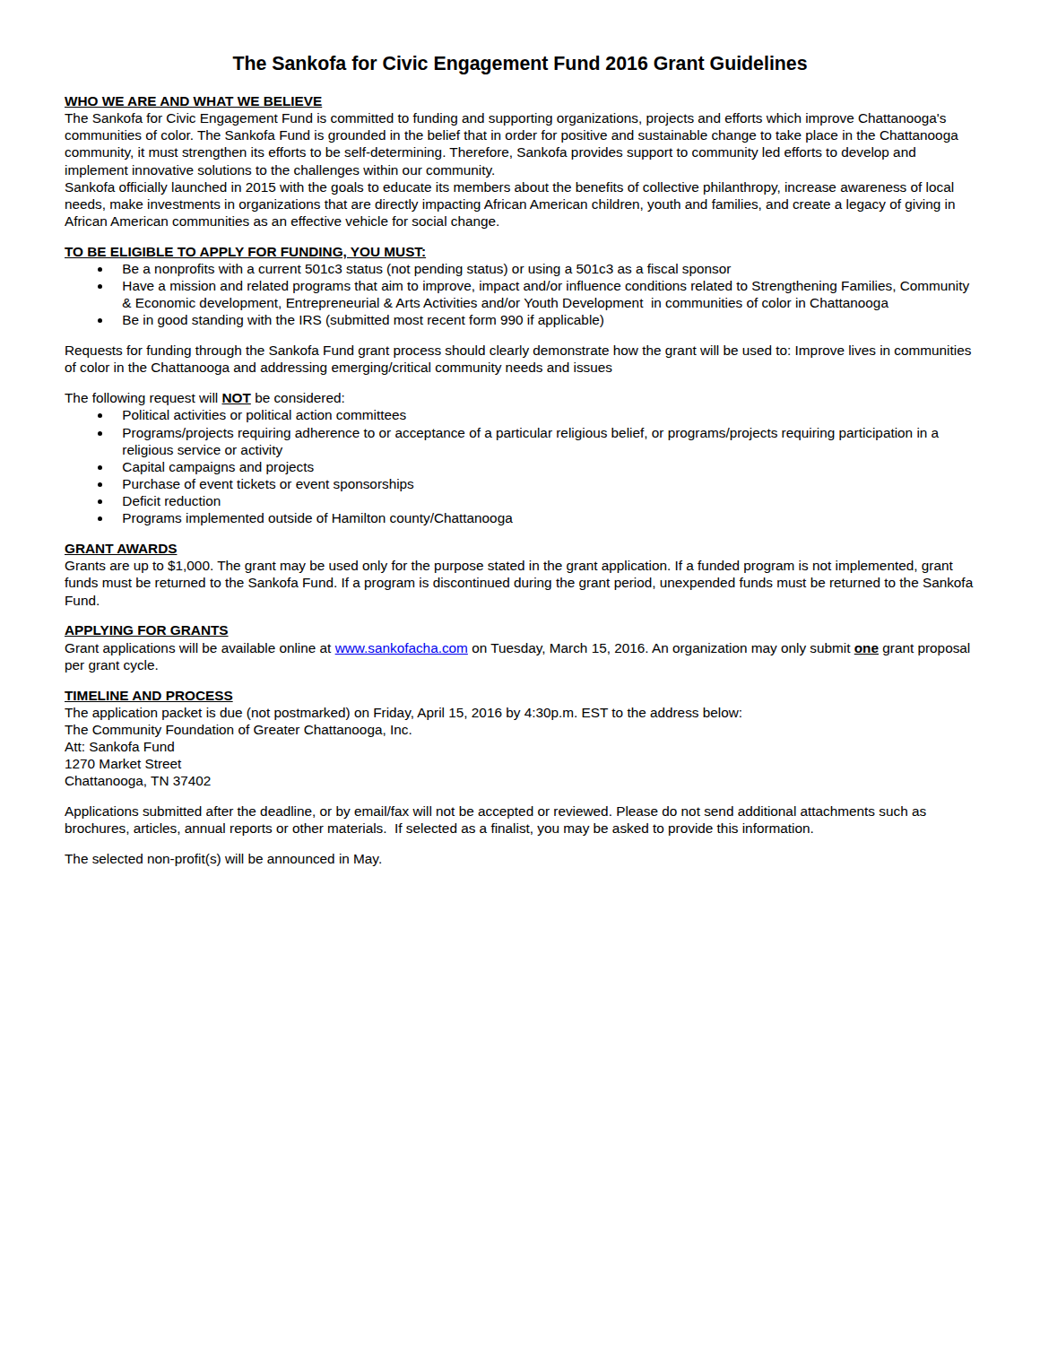The Sankofa for Civic Engagement Fund 2016 Grant Guidelines
Who we are and what we believe
The Sankofa for Civic Engagement Fund is committed to funding and supporting organizations, projects and efforts which improve Chattanooga's communities of color. The Sankofa Fund is grounded in the belief that in order for positive and sustainable change to take place in the Chattanooga community, it must strengthen its efforts to be self-determining. Therefore, Sankofa provides support to community led efforts to develop and implement innovative solutions to the challenges within our community.
Sankofa officially launched in 2015 with the goals to educate its members about the benefits of collective philanthropy, increase awareness of local needs, make investments in organizations that are directly impacting African American children, youth and families, and create a legacy of giving in African American communities as an effective vehicle for social change.
To be eligible to apply for funding, you must:
Be a nonprofits with a current 501c3 status (not pending status) or using a 501c3 as a fiscal sponsor
Have a mission and related programs that aim to improve, impact and/or influence conditions related to Strengthening Families, Community & Economic development, Entrepreneurial & Arts Activities and/or Youth Development in communities of color in Chattanooga
Be in good standing with the IRS (submitted most recent form 990 if applicable)
Requests for funding through the Sankofa Fund grant process should clearly demonstrate how the grant will be used to: Improve lives in communities of color in the Chattanooga and addressing emerging/critical community needs and issues
The following request will NOT be considered:
Political activities or political action committees
Programs/projects requiring adherence to or acceptance of a particular religious belief, or programs/projects requiring participation in a religious service or activity
Capital campaigns and projects
Purchase of event tickets or event sponsorships
Deficit reduction
Programs implemented outside of Hamilton county/Chattanooga
Grant Awards
Grants are up to $1,000. The grant may be used only for the purpose stated in the grant application. If a funded program is not implemented, grant funds must be returned to the Sankofa Fund. If a program is discontinued during the grant period, unexpended funds must be returned to the Sankofa Fund.
Applying for Grants
Grant applications will be available online at www.sankofacha.com on Tuesday, March 15, 2016. An organization may only submit one grant proposal per grant cycle.
Timeline and Process
The application packet is due (not postmarked) on Friday, April 15, 2016 by 4:30p.m. EST to the address below:
The Community Foundation of Greater Chattanooga, Inc.
Att: Sankofa Fund
1270 Market Street
Chattanooga, TN 37402
Applications submitted after the deadline, or by email/fax will not be accepted or reviewed. Please do not send additional attachments such as brochures, articles, annual reports or other materials. If selected as a finalist, you may be asked to provide this information.
The selected non-profit(s) will be announced in May.